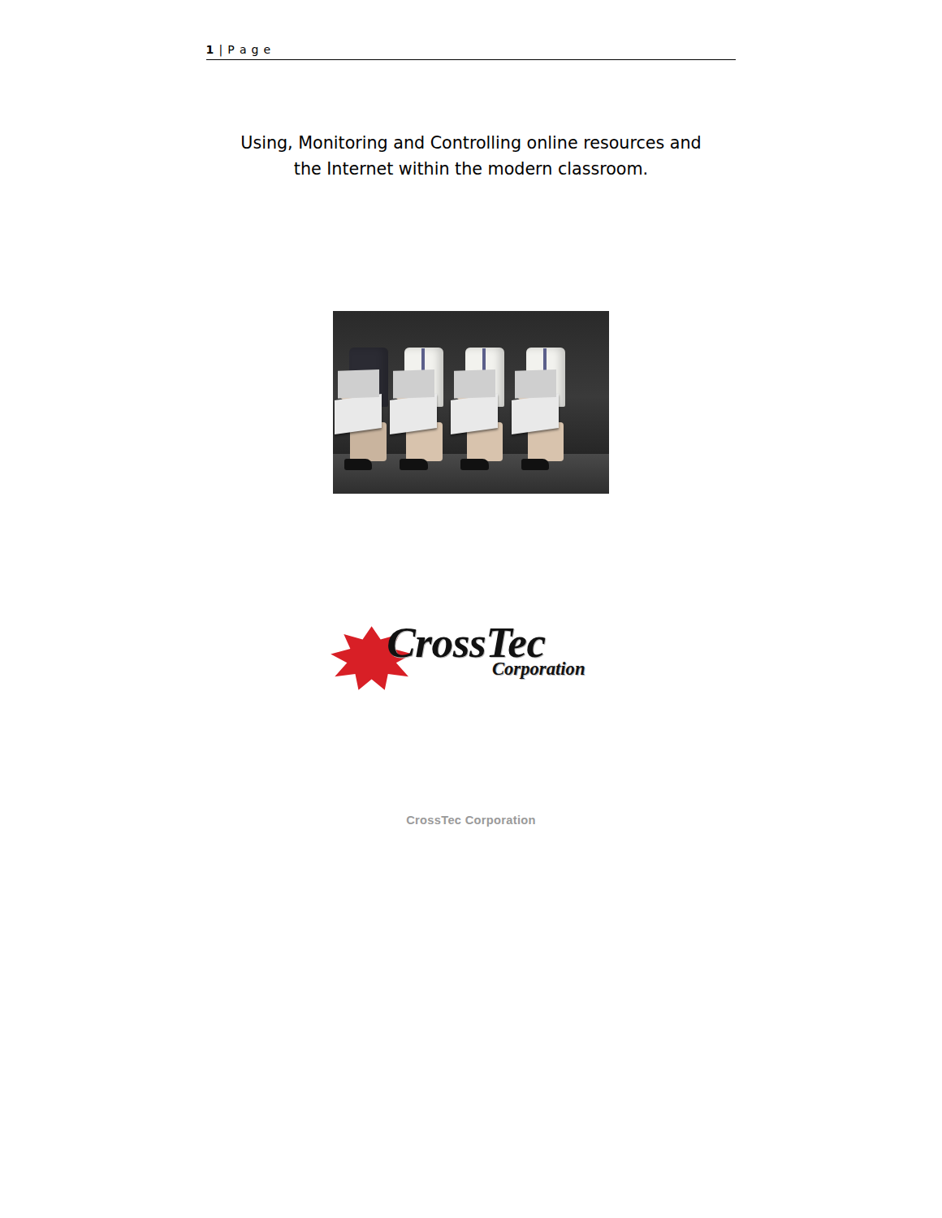1 | P a g e
Using, Monitoring and Controlling online resources and the Internet within the modern classroom.
CrossTec
Corporation
CrossTec Corporation